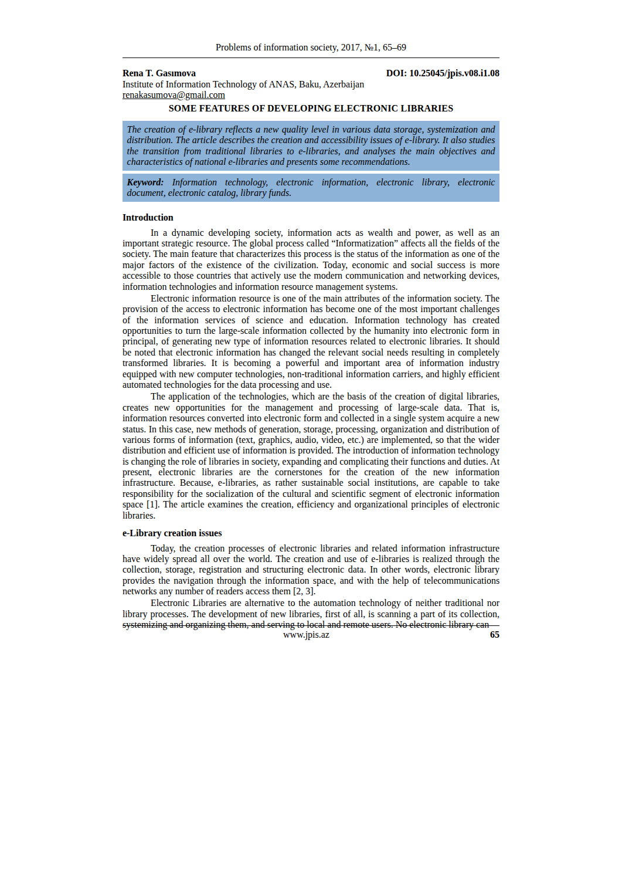Problems of information society, 2017, №1, 65–69
Rena T. Gasımova DOI: 10.25045/jpis.v08.i1.08
Institute of Information Technology of ANAS, Baku, Azerbaijan
renakasumova@gmail.com
Some Features of Developing Electronic Libraries
The creation of e-library reflects a new quality level in various data storage, systemization and distribution. The article describes the creation and accessibility issues of e-library. It also studies the transition from traditional libraries to e-libraries, and analyses the main objectives and characteristics of national e-libraries and presents some recommendations.
Keyword: Information technology, electronic information, electronic library, electronic document, electronic catalog, library funds.
Introduction
In a dynamic developing society, information acts as wealth and power, as well as an important strategic resource. The global process called “Informatization” affects all the fields of the society. The main feature that characterizes this process is the status of the information as one of the major factors of the existence of the civilization. Today, economic and social success is more accessible to those countries that actively use the modern communication and networking devices, information technologies and information resource management systems.
Electronic information resource is one of the main attributes of the information society. The provision of the access to electronic information has become one of the most important challenges of the information services of science and education. Information technology has created opportunities to turn the large-scale information collected by the humanity into electronic form in principal, of generating new type of information resources related to electronic libraries. It should be noted that electronic information has changed the relevant social needs resulting in completely transformed libraries. It is becoming a powerful and important area of information industry equipped with new computer technologies, non-traditional information carriers, and highly efficient automated technologies for the data processing and use.
The application of the technologies, which are the basis of the creation of digital libraries, creates new opportunities for the management and processing of large-scale data. That is, information resources converted into electronic form and collected in a single system acquire a new status. In this case, new methods of generation, storage, processing, organization and distribution of various forms of information (text, graphics, audio, video, etc.) are implemented, so that the wider distribution and efficient use of information is provided. The introduction of information technology is changing the role of libraries in society, expanding and complicating their functions and duties. At present, electronic libraries are the cornerstones for the creation of the new information infrastructure. Because, e-libraries, as rather sustainable social institutions, are capable to take responsibility for the socialization of the cultural and scientific segment of electronic information space [1]. The article examines the creation, efficiency and organizational principles of electronic libraries.
e-Library creation issues
Today, the creation processes of electronic libraries and related information infrastructure have widely spread all over the world. The creation and use of e-libraries is realized through the collection, storage, registration and structuring electronic data. In other words, electronic library provides the navigation through the information space, and with the help of telecommunications networks any number of readers access them [2, 3].
Electronic Libraries are alternative to the automation technology of neither traditional nor library processes. The development of new libraries, first of all, is scanning a part of its collection, systemizing and organizing them, and serving to local and remote users. No electronic library can
www.jpis.az 65